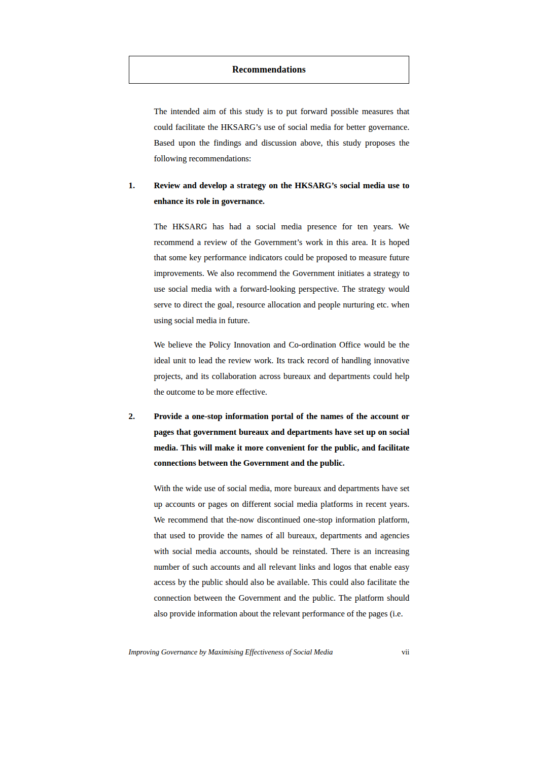Recommendations
The intended aim of this study is to put forward possible measures that could facilitate the HKSARG’s use of social media for better governance. Based upon the findings and discussion above, this study proposes the following recommendations:
1.
Review and develop a strategy on the HKSARG’s social media use to enhance its role in governance.
The HKSARG has had a social media presence for ten years. We recommend a review of the Government’s work in this area. It is hoped that some key performance indicators could be proposed to measure future improvements. We also recommend the Government initiates a strategy to use social media with a forward-looking perspective. The strategy would serve to direct the goal, resource allocation and people nurturing etc. when using social media in future.
We believe the Policy Innovation and Co-ordination Office would be the ideal unit to lead the review work. Its track record of handling innovative projects, and its collaboration across bureaux and departments could help the outcome to be more effective.
2.
Provide a one-stop information portal of the names of the account or pages that government bureaux and departments have set up on social media. This will make it more convenient for the public, and facilitate connections between the Government and the public.
With the wide use of social media, more bureaux and departments have set up accounts or pages on different social media platforms in recent years. We recommend that the-now discontinued one-stop information platform, that used to provide the names of all bureaux, departments and agencies with social media accounts, should be reinstated. There is an increasing number of such accounts and all relevant links and logos that enable easy access by the public should also be available. This could also facilitate the connection between the Government and the public. The platform should also provide information about the relevant performance of the pages (i.e.
Improving Governance by Maximising Effectiveness of Social Media vii